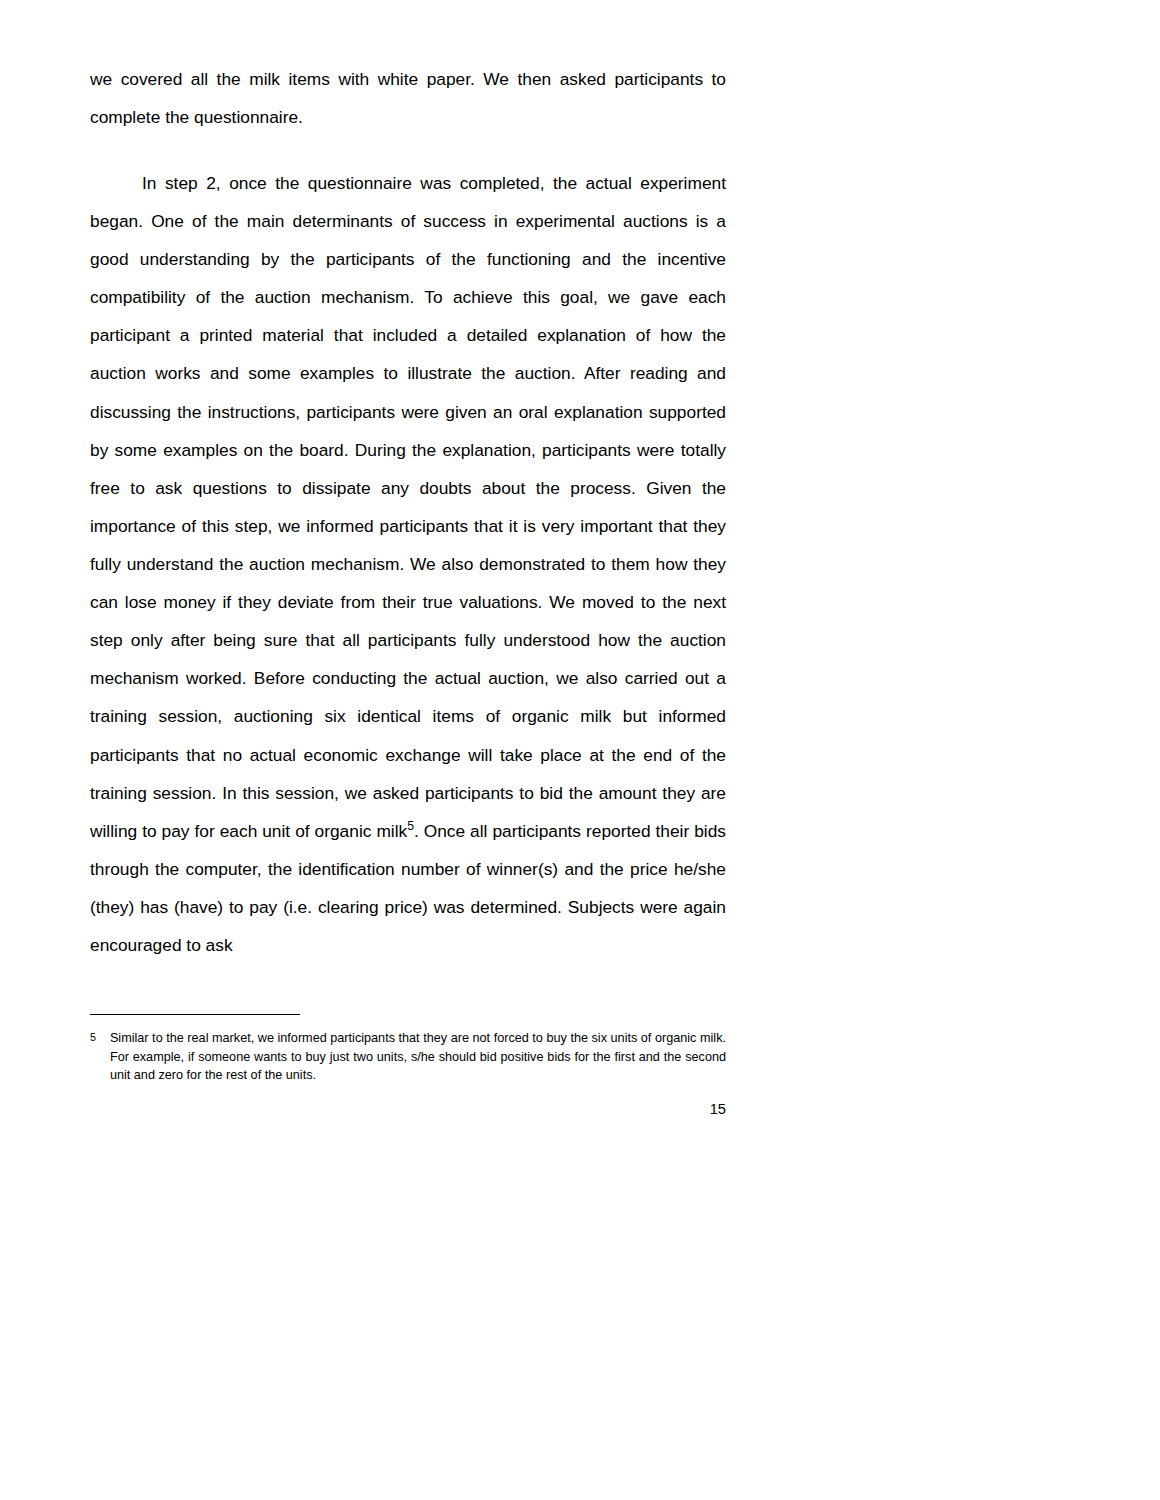we covered all the milk items with white paper. We then asked participants to complete the questionnaire.
In step 2, once the questionnaire was completed, the actual experiment began. One of the main determinants of success in experimental auctions is a good understanding by the participants of the functioning and the incentive compatibility of the auction mechanism. To achieve this goal, we gave each participant a printed material that included a detailed explanation of how the auction works and some examples to illustrate the auction. After reading and discussing the instructions, participants were given an oral explanation supported by some examples on the board. During the explanation, participants were totally free to ask questions to dissipate any doubts about the process. Given the importance of this step, we informed participants that it is very important that they fully understand the auction mechanism. We also demonstrated to them how they can lose money if they deviate from their true valuations. We moved to the next step only after being sure that all participants fully understood how the auction mechanism worked. Before conducting the actual auction, we also carried out a training session, auctioning six identical items of organic milk but informed participants that no actual economic exchange will take place at the end of the training session. In this session, we asked participants to bid the amount they are willing to pay for each unit of organic milk5. Once all participants reported their bids through the computer, the identification number of winner(s) and the price he/she (they) has (have) to pay (i.e. clearing price) was determined. Subjects were again encouraged to ask
5 Similar to the real market, we informed participants that they are not forced to buy the six units of organic milk. For example, if someone wants to buy just two units, s/he should bid positive bids for the first and the second unit and zero for the rest of the units.
15